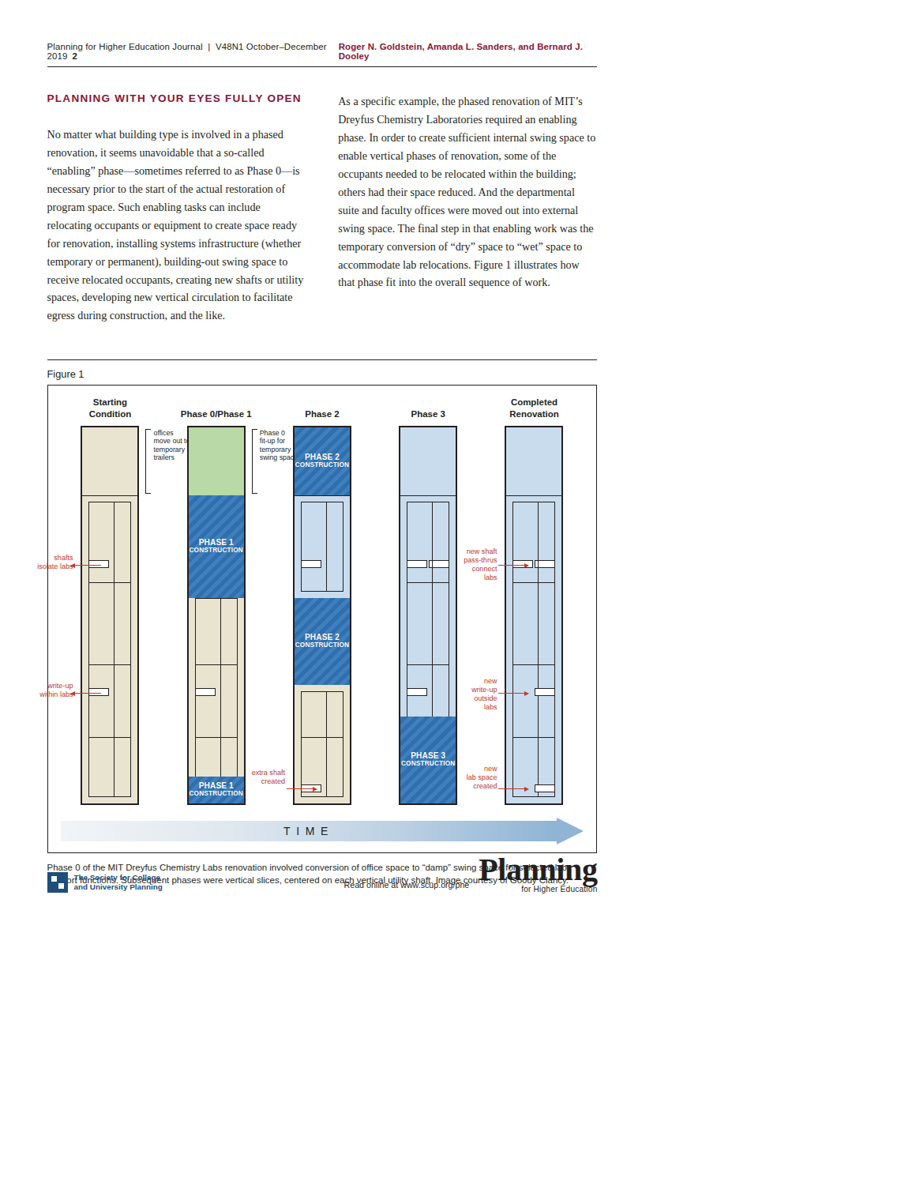Planning for Higher Education Journal | V48N1 October–December 20192
Roger N. Goldstein, Amanda L. Sanders, and Bernard J. Dooley
Planning with Your Eyes Fully Open
No matter what building type is involved in a phased renovation, it seems unavoidable that a so-called “enabling” phase—sometimes referred to as Phase 0—is necessary prior to the start of the actual restoration of program space. Such enabling tasks can include relocating occupants or equipment to create space ready for renovation, installing systems infrastructure (whether temporary or permanent), building-out swing space to receive relocated occupants, creating new shafts or utility spaces, developing new vertical circulation to facilitate egress during construction, and the like.
As a specific example, the phased renovation of MIT’s Dreyfus Chemistry Laboratories required an enabling phase. In order to create sufficient internal swing space to enable vertical phases of renovation, some of the occupants needed to be relocated within the building; others had their space reduced. And the departmental suite and faculty offices were moved out into external swing space. The final step in that enabling work was the temporary conversion of “dry” space to “wet” space to accommodate lab relocations. Figure 1 illustrates how that phase fit into the overall sequence of work.
Figure 1
Starting
Condition
offices
move out to
temporary
trailers
shafts
isolate labs
write-up
within labs
Phase 0/Phase 1
PHASE 1
CONSTRUCTION
PHASE 1
CONSTRUCTION
Phase 0
fit-up for
temporary
swing space
Phase 2
PHASE 2
CONSTRUCTION
PHASE 2
CONSTRUCTION
extra shaft
created
Phase 3
PHASE 3
CONSTRUCTION
Completed
Renovation
new shaft
pass-thrus
connect
labs
new
write-up
outside
labs
new
lab space
created
TIME
Phase 0 of the MIT Dreyfus Chemistry Labs renovation involved conversion of office space to “damp” swing space for selected lab support functions. Subsequent phases were vertical slices, centered on each vertical utility shaft. Image courtesy of Goody Clancy.
The Society for College
and University Planning
Read online at www.scup.org/phe
Planning
for Higher Education